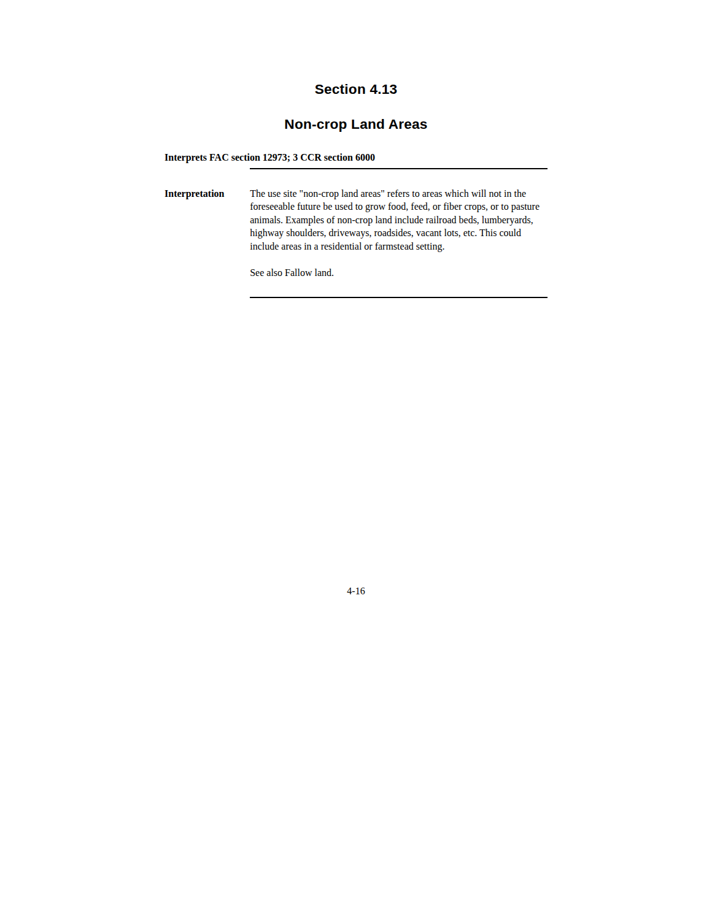Section 4.13
Non-crop Land Areas
Interprets FAC section 12973; 3 CCR section 6000
Interpretation
The use site "non-crop land areas" refers to areas which will not in the foreseeable future be used to grow food, feed, or fiber crops, or to pasture animals. Examples of non-crop land include railroad beds, lumberyards, highway shoulders, driveways, roadsides, vacant lots, etc. This could include areas in a residential or farmstead setting.
See also Fallow land.
4-16